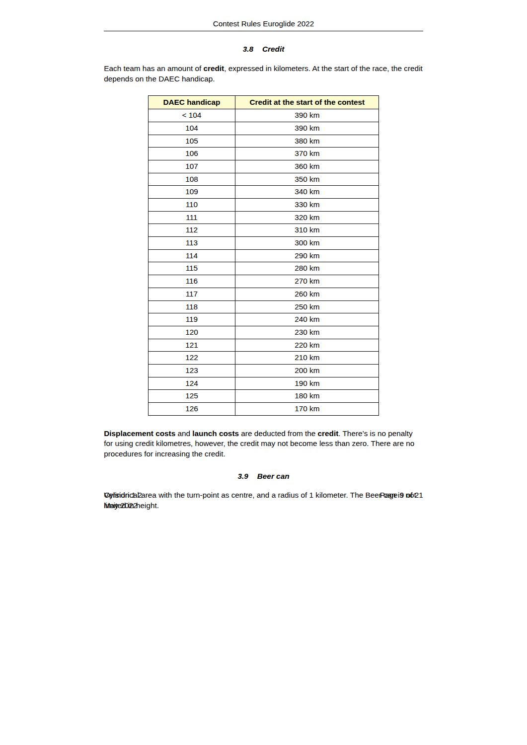Contest Rules Euroglide 2022
3.8 Credit
Each team has an amount of credit, expressed in kilometers. At the start of the race, the credit depends on the DAEC handicap.
| DAEC handicap | Credit at the start of the contest |
| --- | --- |
| < 104 | 390 km |
| 104 | 390 km |
| 105 | 380 km |
| 106 | 370 km |
| 107 | 360 km |
| 108 | 350 km |
| 109 | 340 km |
| 110 | 330 km |
| 111 | 320 km |
| 112 | 310 km |
| 113 | 300 km |
| 114 | 290 km |
| 115 | 280 km |
| 116 | 270 km |
| 117 | 260 km |
| 118 | 250 km |
| 119 | 240 km |
| 120 | 230 km |
| 121 | 220 km |
| 122 | 210 km |
| 123 | 200 km |
| 124 | 190 km |
| 125 | 180 km |
| 126 | 170 km |
Displacement costs and launch costs are deducted from the credit. There’s is no penalty for using credit kilometres, however, the credit may not become less than zero. There are no procedures for increasing the credit.
3.9 Beer can
Cylindrical area with the turn-point as centre, and a radius of 1 kilometer. The Beer can is not limited in height.
Version 1.2 May 2022
Page 9 of 21